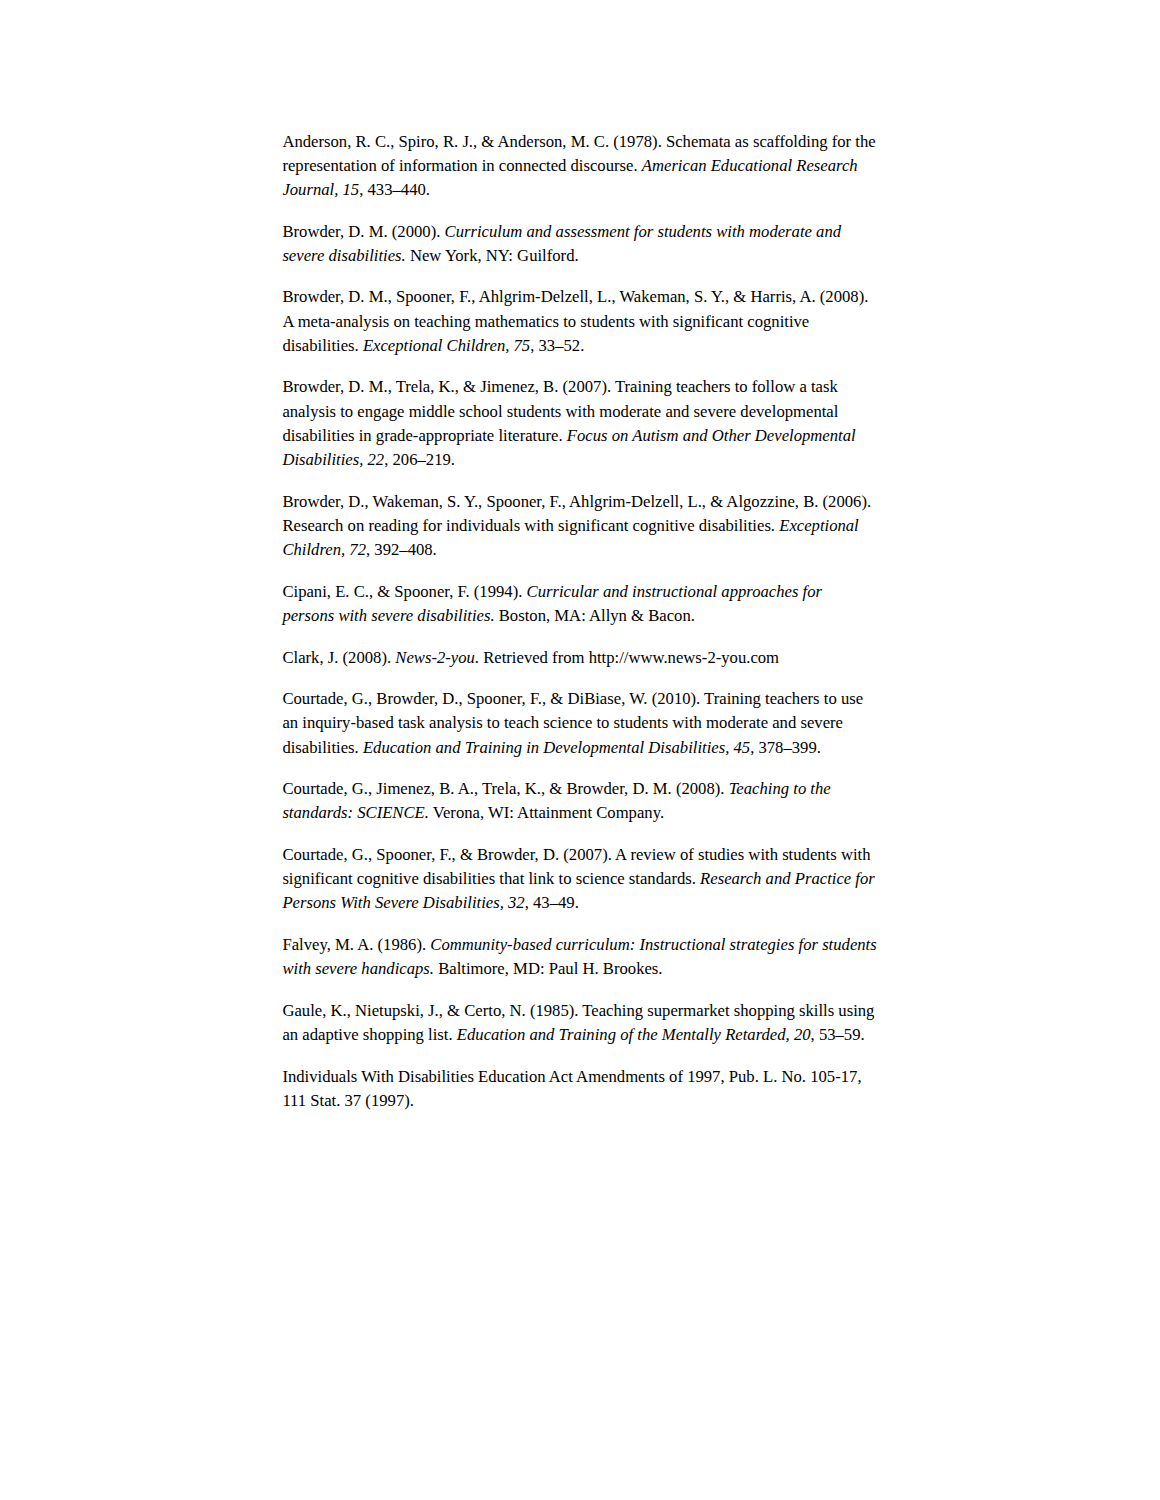Anderson, R. C., Spiro, R. J., & Anderson, M. C. (1978). Schemata as scaffolding for the representation of information in connected discourse. American Educational Research Journal, 15, 433–440.
Browder, D. M. (2000). Curriculum and assessment for students with moderate and severe disabilities. New York, NY: Guilford.
Browder, D. M., Spooner, F., Ahlgrim-Delzell, L., Wakeman, S. Y., & Harris, A. (2008). A meta-analysis on teaching mathematics to students with significant cognitive disabilities. Exceptional Children, 75, 33–52.
Browder, D. M., Trela, K., & Jimenez, B. (2007). Training teachers to follow a task analysis to engage middle school students with moderate and severe developmental disabilities in grade-appropriate literature. Focus on Autism and Other Developmental Disabilities, 22, 206–219.
Browder, D., Wakeman, S. Y., Spooner, F., Ahlgrim-Delzell, L., & Algozzine, B. (2006). Research on reading for individuals with significant cognitive disabilities. Exceptional Children, 72, 392–408.
Cipani, E. C., & Spooner, F. (1994). Curricular and instructional approaches for persons with severe disabilities. Boston, MA: Allyn & Bacon.
Clark, J. (2008). News-2-you. Retrieved from http://www.news-2-you.com
Courtade, G., Browder, D., Spooner, F., & DiBiase, W. (2010). Training teachers to use an inquiry-based task analysis to teach science to students with moderate and severe disabilities. Education and Training in Developmental Disabilities, 45, 378–399.
Courtade, G., Jimenez, B. A., Trela, K., & Browder, D. M. (2008). Teaching to the standards: SCIENCE. Verona, WI: Attainment Company.
Courtade, G., Spooner, F., & Browder, D. (2007). A review of studies with students with significant cognitive disabilities that link to science standards. Research and Practice for Persons With Severe Disabilities, 32, 43–49.
Falvey, M. A. (1986). Community-based curriculum: Instructional strategies for students with severe handicaps. Baltimore, MD: Paul H. Brookes.
Gaule, K., Nietupski, J., & Certo, N. (1985). Teaching supermarket shopping skills using an adaptive shopping list. Education and Training of the Mentally Retarded, 20, 53–59.
Individuals With Disabilities Education Act Amendments of 1997, Pub. L. No. 105-17, 111 Stat. 37 (1997).